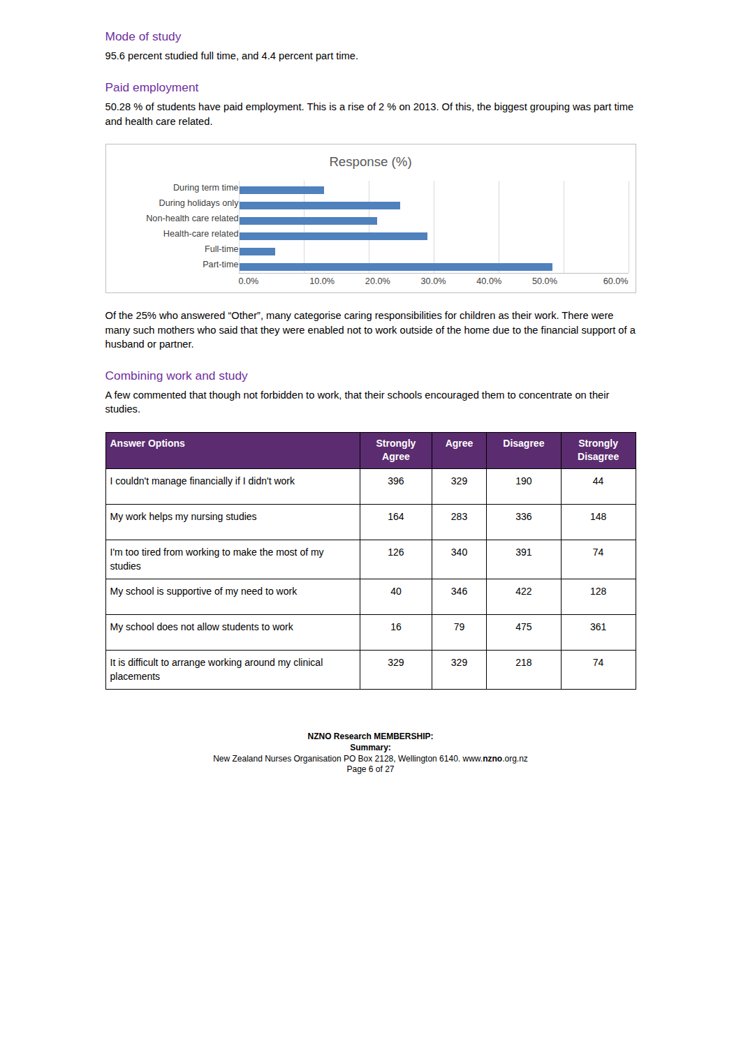Mode of study
95.6 percent studied full time, and 4.4 percent part time.
Paid employment
50.28 % of students have paid employment. This is a rise of 2 % on 2013. Of this, the biggest grouping was part time and health care related.
Response (%)
| During term time | |
| During holidays only | |
| Non-health care related | |
| Health-care related | |
| Full-time | |
| Part-time | |
0.0% 10.0% 20.0% 30.0% 40.0% 50.0% 60.0%
Of the 25% who answered “Other”, many categorise caring responsibilities for children as their work. There were many such mothers who said that they were enabled not to work outside of the home due to the financial support of a husband or partner.
Combining work and study
A few commented that though not forbidden to work, that their schools encouraged them to concentrate on their studies.
| Answer Options | Strongly Agree | Agree | Disagree | Strongly Disagree |
| --- | --- | --- | --- | --- |
| I couldn't manage financially if I didn't work | 396 | 329 | 190 | 44 |
| My work helps my nursing studies | 164 | 283 | 336 | 148 |
| I'm too tired from working to make the most of my studies | 126 | 340 | 391 | 74 |
| My school is supportive of my need to work | 40 | 346 | 422 | 128 |
| My school does not allow students to work | 16 | 79 | 475 | 361 |
| It is difficult to arrange working around my clinical placements | 329 | 329 | 218 | 74 |
NZNO Research MEMBERSHIP:
Summary:
New Zealand Nurses Organisation PO Box 2128, Wellington 6140. www.nzno.org.nz
Page 6 of 27